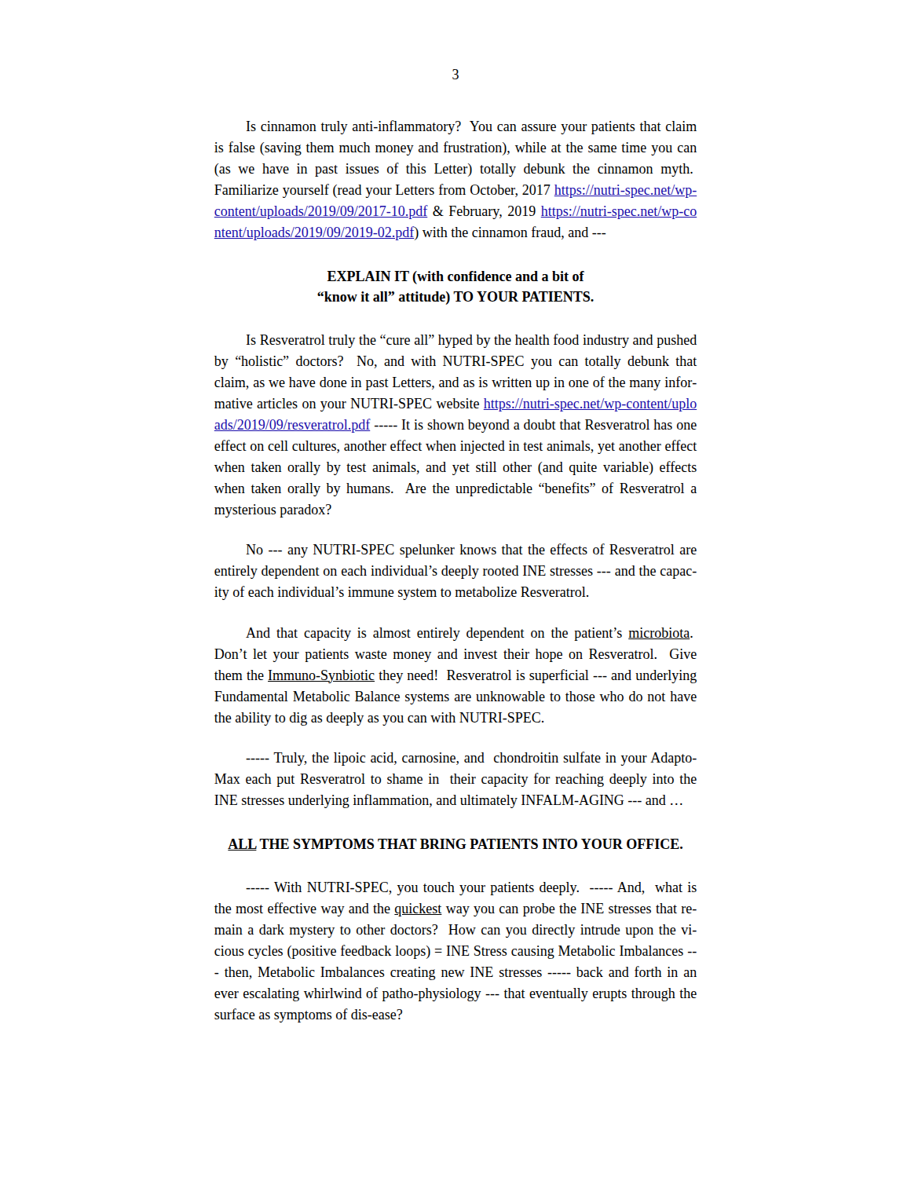3
Is cinnamon truly anti-inflammatory? You can assure your patients that claim is false (saving them much money and frustration), while at the same time you can (as we have in past issues of this Letter) totally debunk the cinnamon myth. Familiarize yourself (read your Letters from October, 2017 https://nutri-spec.net/wp-content/uploads/2019/09/2017-10.pdf & February, 2019 https://nutri-spec.net/wp-content/uploads/2019/09/2019-02.pdf) with the cinnamon fraud, and ---
EXPLAIN IT (with confidence and a bit of
“know it all” attitude) TO YOUR PATIENTS.
Is Resveratrol truly the “cure all” hyped by the health food industry and pushed by “holistic” doctors? No, and with NUTRI-SPEC you can totally debunk that claim, as we have done in past Letters, and as is written up in one of the many informative articles on your NUTRI-SPEC website https://nutri-spec.net/wp-content/uploads/2019/09/resveratrol.pdf ----- It is shown beyond a doubt that Resveratrol has one effect on cell cultures, another effect when injected in test animals, yet another effect when taken orally by test animals, and yet still other (and quite variable) effects when taken orally by humans. Are the unpredictable “benefits” of Resveratrol a mysterious paradox?
No --- any NUTRI-SPEC spelunker knows that the effects of Resveratrol are entirely dependent on each individual’s deeply rooted INE stresses --- and the capacity of each individual’s immune system to metabolize Resveratrol.
And that capacity is almost entirely dependent on the patient’s microbiota. Don’t let your patients waste money and invest their hope on Resveratrol. Give them the Immuno-Synbiotic they need! Resveratrol is superficial --- and underlying Fundamental Metabolic Balance systems are unknowable to those who do not have the ability to dig as deeply as you can with NUTRI-SPEC.
----- Truly, the lipoic acid, carnosine, and chondroitin sulfate in your Adapto-Max each put Resveratrol to shame in their capacity for reaching deeply into the INE stresses underlying inflammation, and ultimately INFALM-AGING --- and …
ALL THE SYMPTOMS THAT BRING PATIENTS INTO YOUR OFFICE.
----- With NUTRI-SPEC, you touch your patients deeply. ----- And, what is the most effective way and the quickest way you can probe the INE stresses that remain a dark mystery to other doctors? How can you directly intrude upon the vicious cycles (positive feedback loops) = INE Stress causing Metabolic Imbalances --- then, Metabolic Imbalances creating new INE stresses ----- back and forth in an ever escalating whirlwind of patho-physiology --- that eventually erupts through the surface as symptoms of dis-ease?